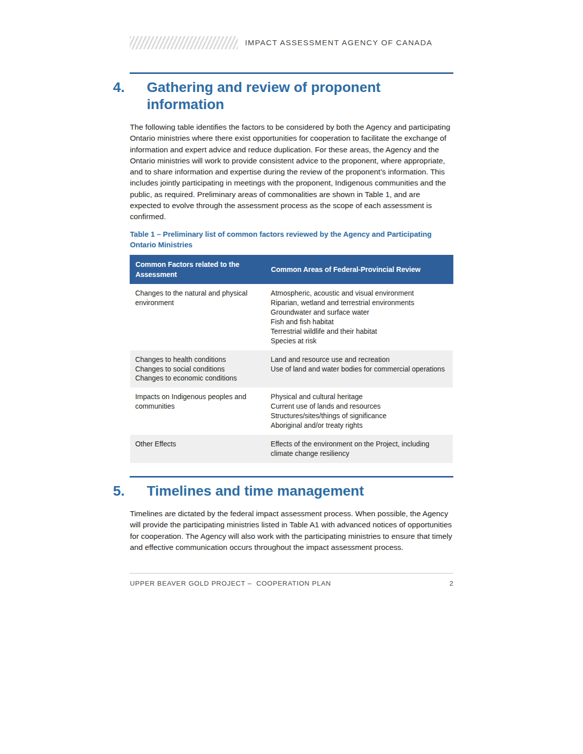IMPACT ASSESSMENT AGENCY OF CANADA
4. Gathering and review of proponent information
The following table identifies the factors to be considered by both the Agency and participating Ontario ministries where there exist opportunities for cooperation to facilitate the exchange of information and expert advice and reduce duplication. For these areas, the Agency and the Ontario ministries will work to provide consistent advice to the proponent, where appropriate, and to share information and expertise during the review of the proponent’s information. This includes jointly participating in meetings with the proponent, Indigenous communities and the public, as required. Preliminary areas of commonalities are shown in Table 1, and are expected to evolve through the assessment process as the scope of each assessment is confirmed.
Table 1 – Preliminary list of common factors reviewed by the Agency and Participating Ontario Ministries
| Common Factors related to the Assessment | Common Areas of Federal-Provincial Review |
| --- | --- |
| Changes to the natural and physical environment | Atmospheric, acoustic and visual environment Riparian, wetland and terrestrial environments Groundwater and surface water Fish and fish habitat Terrestrial wildlife and their habitat Species at risk |
| Changes to health conditions Changes to social conditions Changes to economic conditions | Land and resource use and recreation Use of land and water bodies for commercial operations |
| Impacts on Indigenous peoples and communities | Physical and cultural heritage Current use of lands and resources Structures/sites/things of significance Aboriginal and/or treaty rights |
| Other Effects | Effects of the environment on the Project, including climate change resiliency |
5. Timelines and time management
Timelines are dictated by the federal impact assessment process. When possible, the Agency will provide the participating ministries listed in Table A1 with advanced notices of opportunities for cooperation. The Agency will also work with the participating ministries to ensure that timely and effective communication occurs throughout the impact assessment process.
UPPER BEAVER GOLD PROJECT – COOPERATION PLAN
2